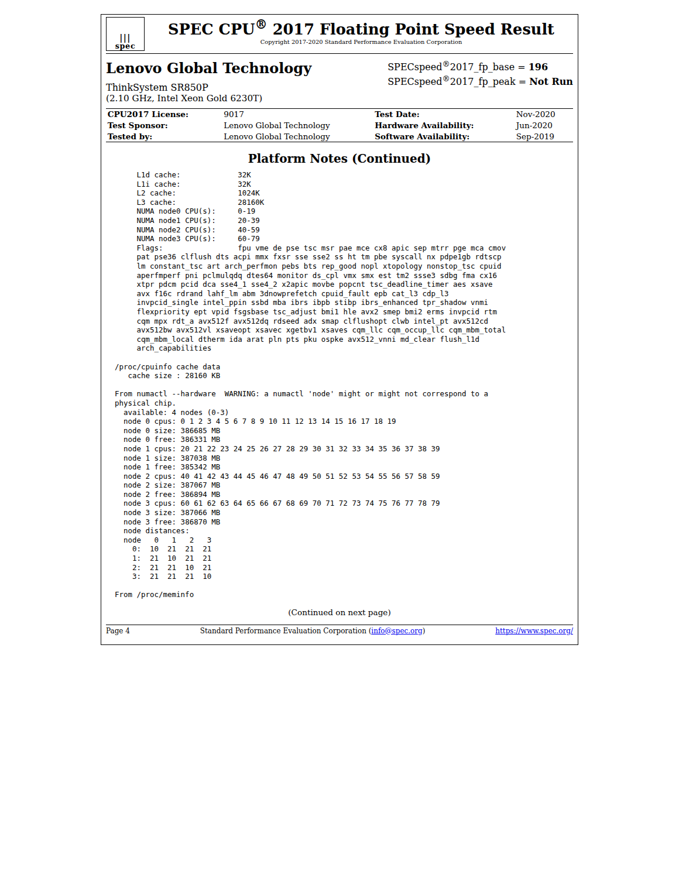|||
spec
SPEC CPU® 2017 Floating Point Speed Result
Copyright 2017-2020 Standard Performance Evaluation Corporation
Lenovo Global Technology
ThinkSystem SR850P (2.10 GHz, Intel Xeon Gold 6230T)
SPECspeed®2017_fp_base = 196
SPECspeed®2017_fp_peak = Not Run
| CPU2017 License: | 9017 | Test Date: | Nov-2020 |
| Test Sponsor: | Lenovo Global Technology | Hardware Availability: | Jun-2020 |
| Tested by: | Lenovo Global Technology | Software Availability: | Sep-2019 |
Platform Notes (Continued)
       L1d cache:             32K
       L1i cache:             32K
       L2 cache:              1024K
       L3 cache:              28160K
       NUMA node0 CPU(s):     0-19
       NUMA node1 CPU(s):     20-39
       NUMA node2 CPU(s):     40-59
       NUMA node3 CPU(s):     60-79
       Flags:                 fpu vme de pse tsc msr pae mce cx8 apic sep mtrr pge mca cmov
       pat pse36 clflush dts acpi mmx fxsr sse sse2 ss ht tm pbe syscall nx pdpe1gb rdtscp
       lm constant_tsc art arch_perfmon pebs bts rep_good nopl xtopology nonstop_tsc cpuid
       aperfmperf pni pclmulqdq dtes64 monitor ds_cpl vmx smx est tm2 ssse3 sdbg fma cx16
       xtpr pdcm pcid dca sse4_1 sse4_2 x2apic movbe popcnt tsc_deadline_timer aes xsave
       avx f16c rdrand lahf_lm abm 3dnowprefetch cpuid_fault epb cat_l3 cdp_l3
       invpcid_single intel_ppin ssbd mba ibrs ibpb stibp ibrs_enhanced tpr_shadow vnmi
       flexpriority ept vpid fsgsbase tsc_adjust bmi1 hle avx2 smep bmi2 erms invpcid rtm
       cqm mpx rdt_a avx512f avx512dq rdseed adx smap clflushopt clwb intel_pt avx512cd
       avx512bw avx512vl xsaveopt xsavec xgetbv1 xsaves cqm_llc cqm_occup_llc cqm_mbm_total
       cqm_mbm_local dtherm ida arat pln pts pku ospke avx512_vnni md_clear flush_l1d
       arch_capabilities

  /proc/cpuinfo cache data
     cache size : 28160 KB

  From numactl --hardware  WARNING: a numactl 'node' might or might not correspond to a
  physical chip.
    available: 4 nodes (0-3)
    node 0 cpus: 0 1 2 3 4 5 6 7 8 9 10 11 12 13 14 15 16 17 18 19
    node 0 size: 386685 MB
    node 0 free: 386331 MB
    node 1 cpus: 20 21 22 23 24 25 26 27 28 29 30 31 32 33 34 35 36 37 38 39
    node 1 size: 387038 MB
    node 1 free: 385342 MB
    node 2 cpus: 40 41 42 43 44 45 46 47 48 49 50 51 52 53 54 55 56 57 58 59
    node 2 size: 387067 MB
    node 2 free: 386894 MB
    node 3 cpus: 60 61 62 63 64 65 66 67 68 69 70 71 72 73 74 75 76 77 78 79
    node 3 size: 387066 MB
    node 3 free: 386870 MB
    node distances:
    node   0   1   2   3
      0:  10  21  21  21
      1:  21  10  21  21
      2:  21  21  10  21
      3:  21  21  21  10

  From /proc/meminfo
(Continued on next page)
Page 4
Standard Performance Evaluation Corporation (info@spec.org)
https://www.spec.org/